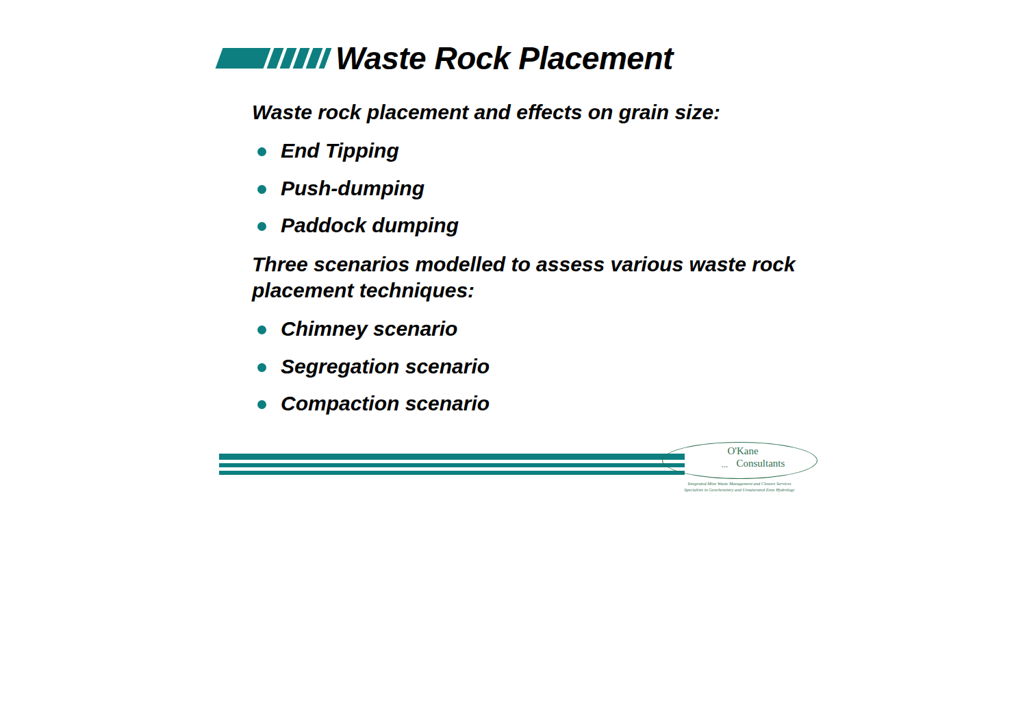Waste Rock Placement
Waste rock placement and effects on grain size:
End Tipping
Push-dumping
Paddock dumping
Three scenarios modelled to assess various waste rock placement techniques:
Chimney scenario
Segregation scenario
Compaction scenario
O'Kane ... Consultants
Integrated Mine Waste Management and Closure Services
Specialists in Geochemistry and Unsaturated Zone Hydrology